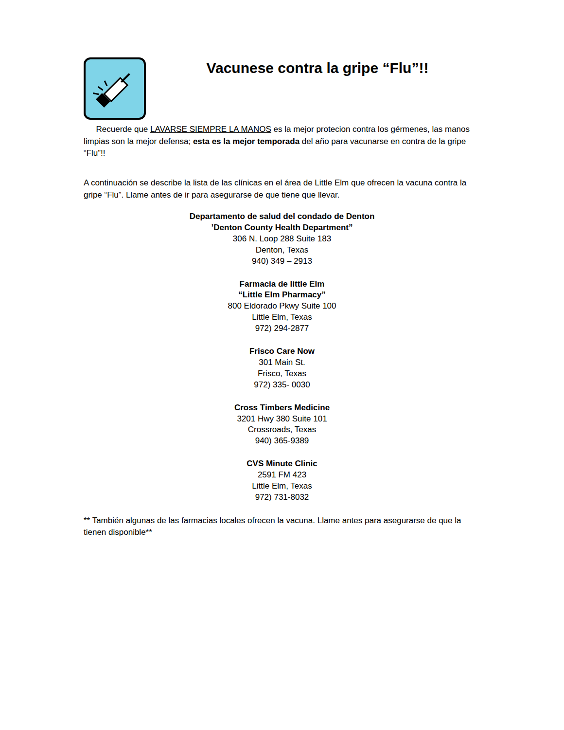Vacunese contra la gripe “Flu”!!
Recuerde que LAVARSE SIEMPRE LA MANOS es la mejor protecion contra los gérmenes, las manos limpias son la mejor defensa; esta es la mejor temporada del año para vacunarse en contra de la gripe “Flu”!!
A continuación se describe la lista de las clínicas en el área de Little Elm que ofrecen la vacuna contra la gripe “Flu”. Llame antes de ir para asegurarse de que tiene que llevar.
Departamento de salud del condado de Denton
’Denton County Health Department”
306 N. Loop 288 Suite 183
Denton, Texas
940) 349 – 2913
Farmacia de little Elm
“Little Elm Pharmacy”
800 Eldorado Pkwy Suite 100
Little Elm, Texas
972) 294-2877
Frisco Care Now
301 Main St.
Frisco, Texas
972) 335- 0030
Cross Timbers Medicine
3201 Hwy 380 Suite 101
Crossroads, Texas
940) 365-9389
CVS Minute Clinic
2591 FM 423
Little Elm, Texas
972) 731-8032
** También algunas de las farmacias locales ofrecen la vacuna. Llame antes para asegurarse de que la tienen disponible**